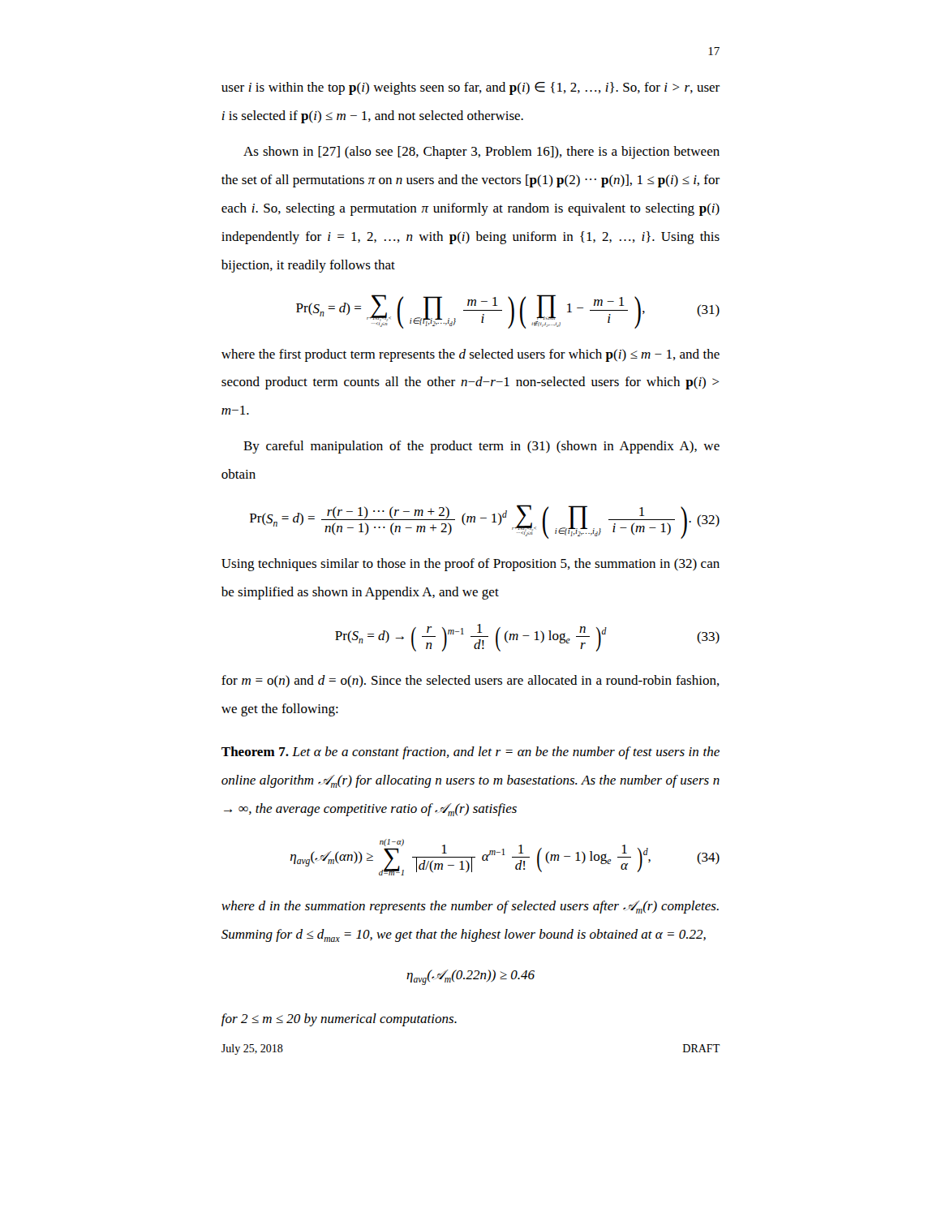17
user i is within the top p(i) weights seen so far, and p(i) ∈ {1, 2, …, i}. So, for i > r, user i is selected if p(i) ≤ m − 1, and not selected otherwise.
As shown in [27] (also see [28, Chapter 3, Problem 16]), there is a bijection between the set of all permutations π on n users and the vectors [p(1) p(2) ··· p(n)], 1 ≤ p(i) ≤ i, for each i. So, selecting a permutation π uniformly at random is equivalent to selecting p(i) independently for i = 1, 2, …, n with p(i) being uniform in {1, 2, …, i}. Using this bijection, it readily follows that
Pr(Sn = d) = ∑ r+1≤i1<i2<···<id≤n ( ∏ i∈{i1,i2,…,id} m − 1 i ) ( ∏ r+1≤i≤n i∉{i1,i2,…,id} 1 − m − 1 i ), (31)
where the first product term represents the d selected users for which p(i) ≤ m − 1, and the second product term counts all the other n−d−r−1 non-selected users for which p(i) > m−1.
By careful manipulation of the product term in (31) (shown in Appendix A), we obtain
Pr(Sn = d) = r(r − 1) ··· (r − m + 2) n(n − 1) ··· (n − m + 2) (m − 1)d ∑ r+1≤i1<i2<···<id≤n ( ∏ i∈{i1,i2,…,id} 1 i − (m − 1) ). (32)
Using techniques similar to those in the proof of Proposition 5, the summation in (32) can be simplified as shown in Appendix A, and we get
Pr(Sn = d) → ( rn )m−1 1 d! ( (m − 1) loge nr )d (33)
for m = o(n) and d = o(n). Since the selected users are allocated in a round-robin fashion, we get the following:
Theorem 7. Let α be a constant fraction, and let r = αn be the number of test users in the online algorithm 𝒜m(r) for allocating n users to m basestations. As the number of users n → ∞, the average competitive ratio of 𝒜m(r) satisfies
ηavg(𝒜m(αn)) ≥ n(1−α) ∑ d=m−1 1 d/(m − 1) αm−1 1 d! ( (m − 1) loge 1 α )d, (34)
where d in the summation represents the number of selected users after 𝒜m(r) completes. Summing for d ≤ dmax = 10, we get that the highest lower bound is obtained at α = 0.22,
ηavg(𝒜m(0.22n)) ≥ 0.46
for 2 ≤ m ≤ 20 by numerical computations.
July 25, 2018 DRAFT